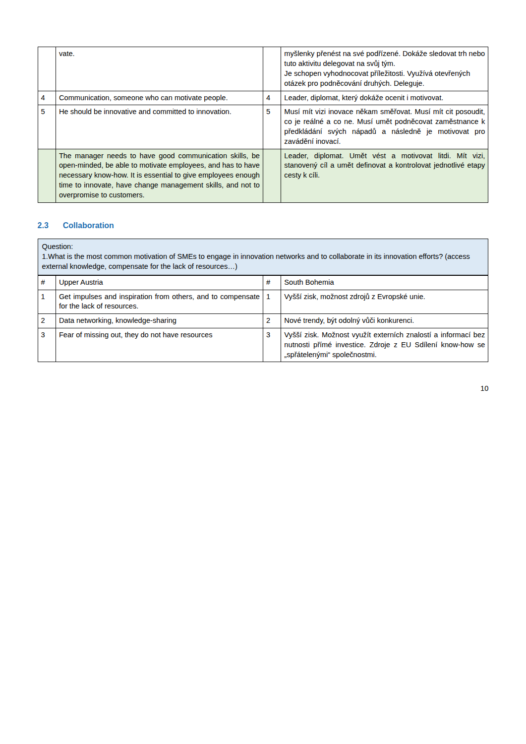| | vate. | | myšlenky přenést na své podřízené. Dokáže sledovat trh nebo tuto aktivitu delegovat na svůj tým. Je schopen vyhodnocovat příležitosti. Využívá otevřených otázek pro podněcování druhých. Deleguje. |
| 4 | Communication, someone who can motivate people. | 4 | Leader, diplomat, který dokáže ocenit i motivovat. |
| 5 | He should be innovative and committed to innovation. | 5 | Musí mít vizi inovace někam směřovat. Musí mít cit posoudit, co je reálné a co ne. Musí umět podněcovat zaměstnance k předkládání svých nápadů a následně je motivovat pro zavádění inovací. |
| | The manager needs to have good communication skills, be open-minded, be able to motivate employees, and has to have necessary know-how. It is essential to give employees enough time to innovate, have change management skills, and not to overpromise to customers. | | Leader, diplomat. Umět vést a motivovat litdi. Mít vizi, stanovený cíl a umět definovat a kontrolovat jednotlivé etapy cesty k cíli. |
2.3 Collaboration
Question:
1.What is the most common motivation of SMEs to engage in innovation networks and to collaborate in its innovation efforts? (access external knowledge, compensate for the lack of resources…)
| # | Upper Austria | # | South Bohemia |
| 1 | Get impulses and inspiration from others, and to compensate for the lack of resources. | 1 | Vyšší zisk, možnost zdrojů z Evropské unie. |
| 2 | Data networking, knowledge-sharing | 2 | Nové trendy, být odolný vůči konkurenci. |
| 3 | Fear of missing out, they do not have resources | 3 | Vyšší zisk. Možnost využít externích znalostí a informací bez nutnosti přímé investice. Zdroje z EU Sdílení know-how se „spřátelenými“ společnostmi. |
10